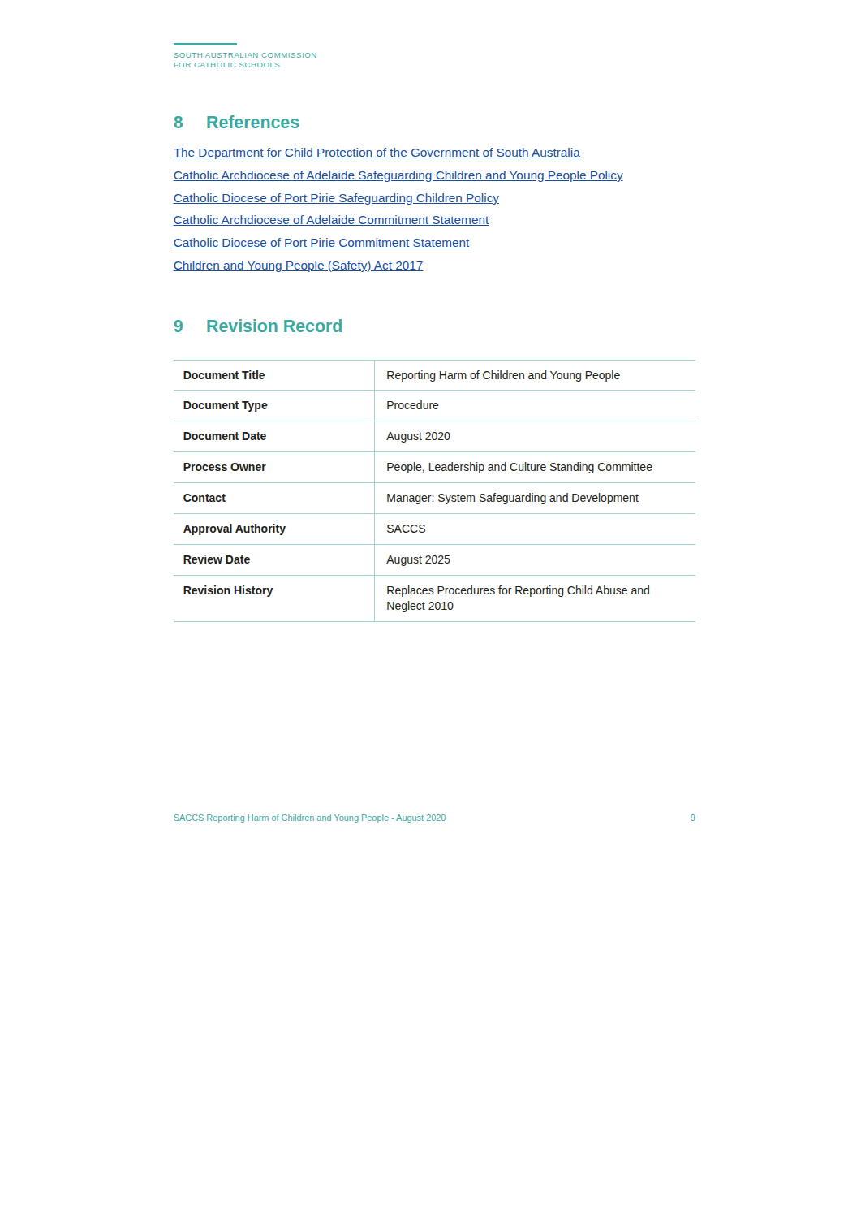South Australian Commission
for Catholic Schools
8 References
The Department for Child Protection of the Government of South Australia
Catholic Archdiocese of Adelaide Safeguarding Children and Young People Policy
Catholic Diocese of Port Pirie Safeguarding Children Policy
Catholic Archdiocese of Adelaide Commitment Statement
Catholic Diocese of Port Pirie Commitment Statement
Children and Young People (Safety) Act 2017
9 Revision Record
| Document Title | Reporting Harm of Children and Young People |
| Document Type | Procedure |
| Document Date | August 2020 |
| Process Owner | People, Leadership and Culture Standing Committee |
| Contact | Manager: System Safeguarding and Development |
| Approval Authority | SACCS |
| Review Date | August 2025 |
| Revision History | Replaces Procedures for Reporting Child Abuse and Neglect 2010 |
SACCS Reporting Harm of Children and Young People - August 2020 9